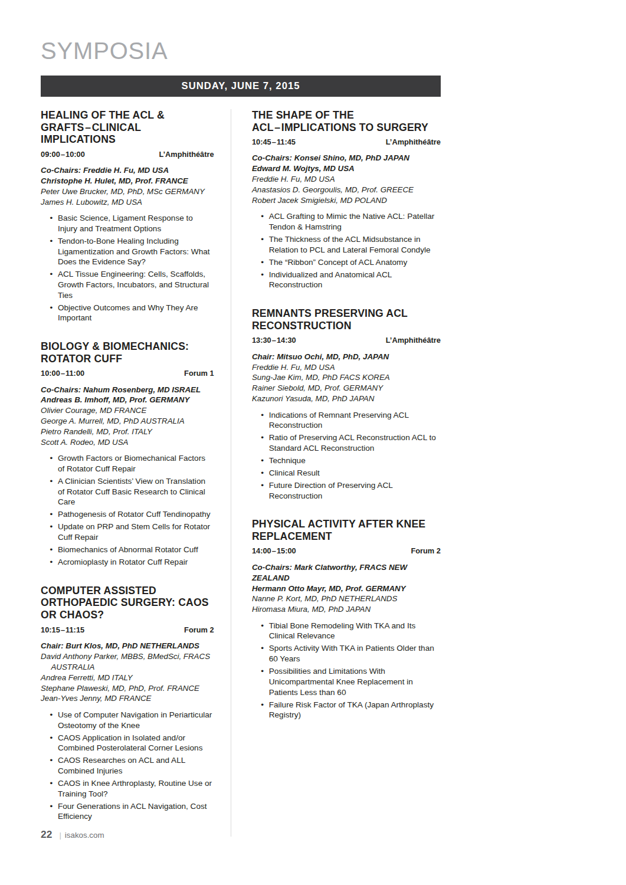Symposia
SUNDAY, JUNE 7, 2015
Healing of the ACL &
Grafts – Clinical Implications
09:00 – 10:00 L’Amphithéâtre
Co-Chairs: Freddie H. Fu, MD USA
Christophe H. Hulet, MD, Prof. FRANCE
Peter Uwe Brucker, MD, PhD, MSc GERMANY
James H. Lubowitz, MD USA
Basic Science, Ligament Response to Injury and Treatment Options
Tendon-to-Bone Healing Including Ligamentization and Growth Factors: What Does the Evidence Say?
ACL Tissue Engineering: Cells, Scaffolds, Growth Factors, Incubators, and Structural Ties
Objective Outcomes and Why They Are Important
Biology & Biomechanics:
Rotator Cuff
10:00 – 11:00 Forum 1
Co-Chairs: Nahum Rosenberg, MD ISRAEL
Andreas B. Imhoff, MD, Prof. GERMANY
Olivier Courage, MD FRANCE
George A. Murrell, MD, PhD AUSTRALIA
Pietro Randelli, MD, Prof. ITALY
Scott A. Rodeo, MD USA
Growth Factors or Biomechanical Factors of Rotator Cuff Repair
A Clinician Scientists’ View on Translation of Rotator Cuff Basic Research to Clinical Care
Pathogenesis of Rotator Cuff Tendinopathy
Update on PRP and Stem Cells for Rotator Cuff Repair
Biomechanics of Abnormal Rotator Cuff
Acromioplasty in Rotator Cuff Repair
Computer Assisted Orthopaedic Surgery: CAOS or Chaos?
10:15 – 11:15 Forum 2
Chair: Burt Klos, MD, PhD NETHERLANDS
David Anthony Parker, MBBS, BMedSci, FRACS AUSTRALIA Andrea Ferretti, MD ITALY
Stephane Plaweski, MD, PhD, Prof. FRANCE
Jean-Yves Jenny, MD FRANCE
Use of Computer Navigation in Periarticular Osteotomy of the Knee
CAOS Application in Isolated and/or Combined Posterolateral Corner Lesions
CAOS Researches on ACL and ALL Combined Injuries
CAOS in Knee Arthroplasty, Routine Use or Training Tool?
Four Generations in ACL Navigation, Cost Efficiency
The Shape of the
ACL – Implications to Surgery
10:45 – 11:45 L’Amphithéâtre
Co-Chairs: Konsei Shino, MD, PhD JAPAN
Edward M. Wojtys, MD USA
Freddie H. Fu, MD USA
Anastasios D. Georgoulis, MD, Prof. GREECE
Robert Jacek Smigielski, MD POLAND
ACL Grafting to Mimic the Native ACL: Patellar Tendon & Hamstring
The Thickness of the ACL Midsubstance in Relation to PCL and Lateral Femoral Condyle
The “Ribbon” Concept of ACL Anatomy
Individualized and Anatomical ACL Reconstruction
Remnants Preserving ACL Reconstruction
13:30 – 14:30 L’Amphithéâtre
Chair: Mitsuo Ochi, MD, PhD, JAPAN
Freddie H. Fu, MD USA
Sung-Jae Kim, MD, PhD FACS KOREA
Rainer Siebold, MD, Prof. GERMANY
Kazunori Yasuda, MD, PhD JAPAN
Indications of Remnant Preserving ACL Reconstruction
Ratio of Preserving ACL Reconstruction ACL to Standard ACL Reconstruction
Technique
Clinical Result
Future Direction of Preserving ACL Reconstruction
Physical Activity After Knee Replacement
14:00 – 15:00 Forum 2
Co-Chairs: Mark Clatworthy, FRACS NEW ZEALAND
Hermann Otto Mayr, MD, Prof. GERMANY
Nanne P. Kort, MD, PhD NETHERLANDS
Hiromasa Miura, MD, PhD JAPAN
Tibial Bone Remodeling With TKA and Its Clinical Relevance
Sports Activity With TKA in Patients Older than 60 Years
Possibilities and Limitations With Unicompartmental Knee Replacement in Patients Less than 60
Failure Risk Factor of TKA (Japan Arthroplasty Registry)
22|isakos.com